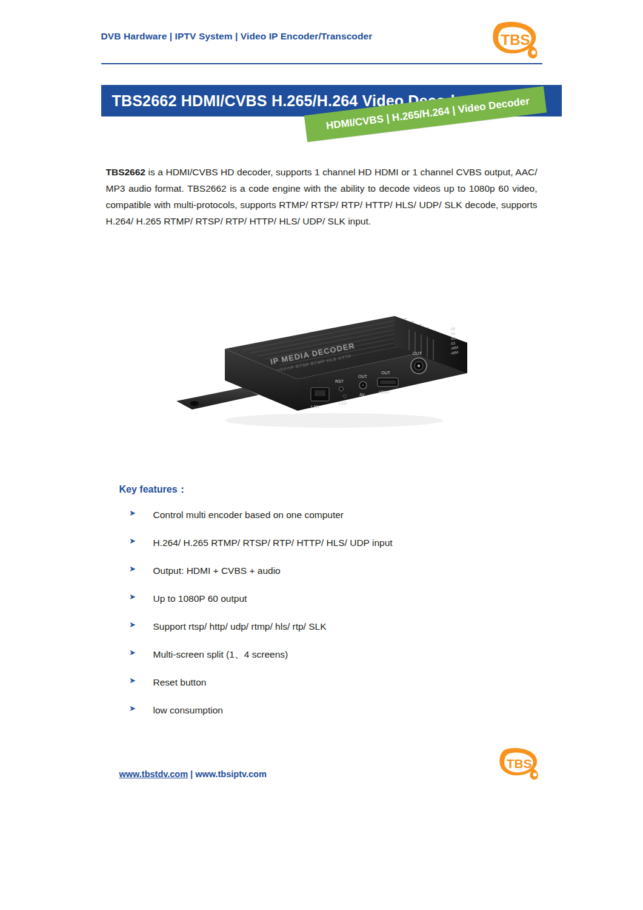DVB Hardware | IPTV System | Video IP Encoder/Transcoder
TBS
TBS2662 HDMI/CVBS H.265/H.264 Video Decoder
HDMI/CVBS | H.265/H.264 | Video Decoder
TBS2662 is a HDMI/CVBS HD decoder, supports 1 channel HD HDMI or 1 channel CVBS output, AAC/ MP3 audio format. TBS2662 is a code engine with the ability to decode videos up to 1080p 60 video, compatible with multi-protocols, supports RTMP/ RTSP/ RTP/ HTTP/ HLS/ UDP/ SLK decode, supports H.264/ H.265 RTMP/ RTSP/ RTP/ HTTP/ HLS/ UDP/ SLK input.
IP MEDIA DECODER UDP/IP RTSP RTMP HLS HTTP LAN RST LED OUT AV OUT HDMI OUT -00 -01 -02 -03 -48M -48M
Key features：
Control multi encoder based on one computer
H.264/ H.265 RTMP/ RTSP/ RTP/ HTTP/ HLS/ UDP input
Output: HDMI + CVBS + audio
Up to 1080P 60 output
Support rtsp/ http/ udp/ rtmp/ hls/ rtp/ SLK
Multi-screen split (1、4 screens)
Reset button
low consumption
www.tbstdv.com | www.tbsiptv.com
TBS